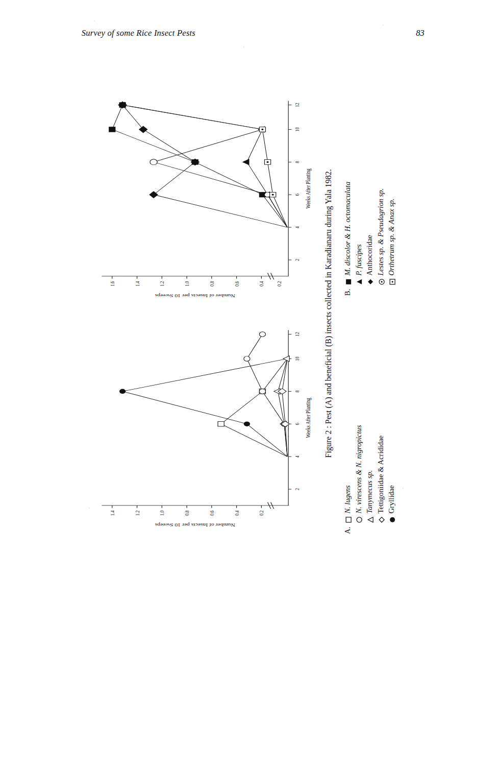Survey of some Rice Insect Pests
83
1.4 1.2 1.0 0.8 0.6 0.4 0.2 2 4 6 8 10 12 Weeks After Planting Number of Insects per 10 Sweeps
1.6 1.4 1.2 1.0 0.8 0.6 0.4 0.2 2 4 6 8 10 12 Weeks After Planting Number of Insects per 10 Sweeps
Figure 2 : Pest (A) and beneficial (B) insects collected in Karadianaru during Yala 1982.
| A. | | N. lugens |
| | | N. virescens & N. nigropictus |
| | | Tanymecus sp. |
| | | Tettigoniidae & Acrididae |
| | | Gryllidae |
| B. | | M. discolor & H. octomaculata |
| | | P. fuscipes |
| | | Anthocoridae |
| | | Lestes sp. & Pseudagrion sp. |
| | | Orthetrum sp. & Anax sp. |